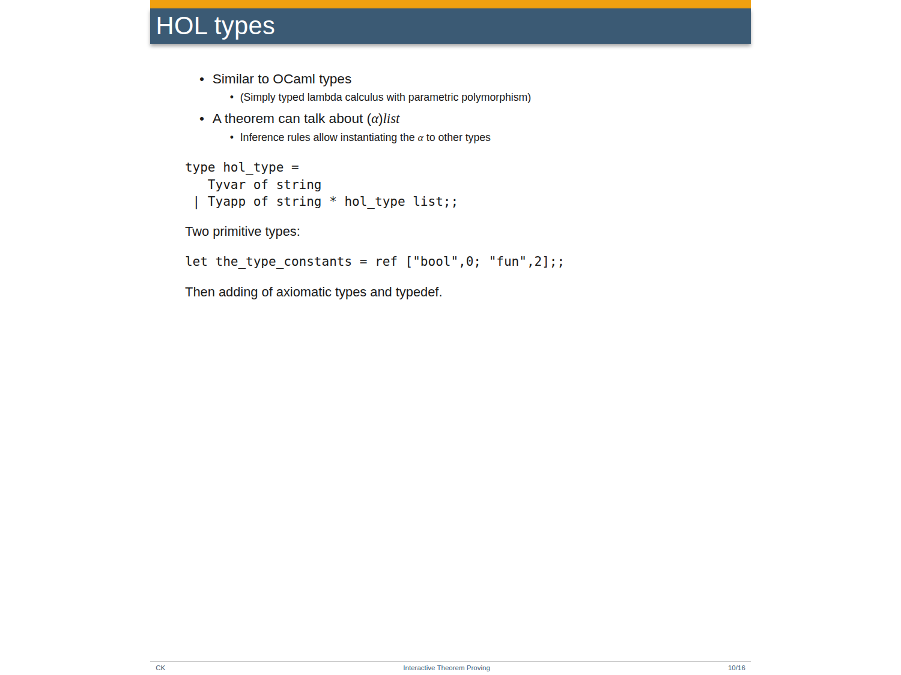HOL types
Similar to OCaml types
(Simply typed lambda calculus with parametric polymorphism)
A theorem can talk about (α)list
Inference rules allow instantiating the α to other types
type hol_type = Tyvar of string | Tyapp of string * hol_type list;;
Two primitive types:
let the_type_constants = ref ["bool",0; "fun",2];;
Then adding of axiomatic types and typedef.
CK
Interactive Theorem Proving
10/16